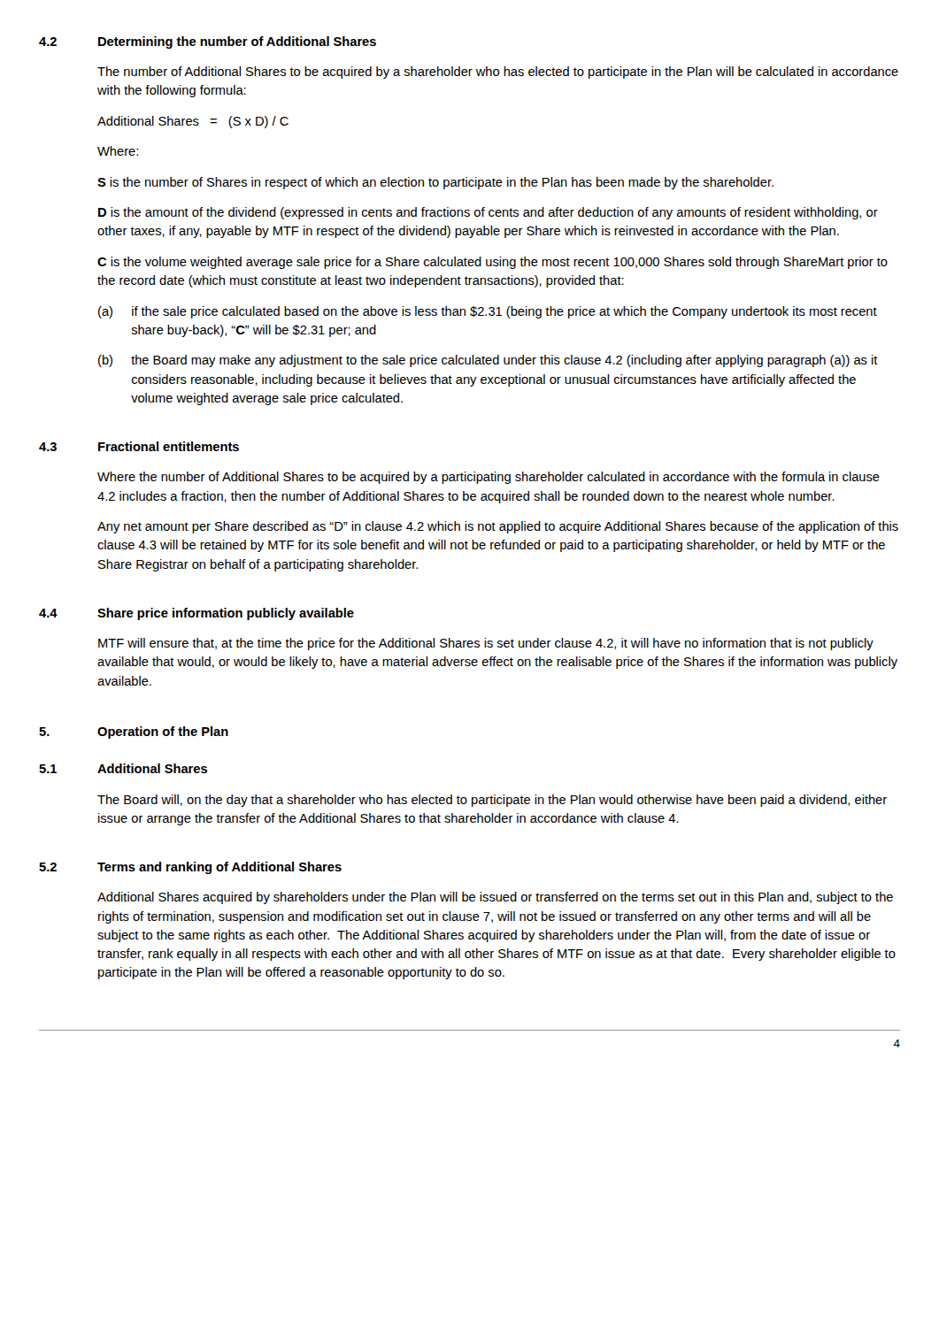4.2
Determining the number of Additional Shares
The number of Additional Shares to be acquired by a shareholder who has elected to participate in the Plan will be calculated in accordance with the following formula:
Additional Shares = (S x D) / C
Where:
S is the number of Shares in respect of which an election to participate in the Plan has been made by the shareholder.
D is the amount of the dividend (expressed in cents and fractions of cents and after deduction of any amounts of resident withholding, or other taxes, if any, payable by MTF in respect of the dividend) payable per Share which is reinvested in accordance with the Plan.
C is the volume weighted average sale price for a Share calculated using the most recent 100,000 Shares sold through ShareMart prior to the record date (which must constitute at least two independent transactions), provided that:
(a) if the sale price calculated based on the above is less than $2.31 (being the price at which the Company undertook its most recent share buy-back), “C” will be $2.31 per; and
(b) the Board may make any adjustment to the sale price calculated under this clause 4.2 (including after applying paragraph (a)) as it considers reasonable, including because it believes that any exceptional or unusual circumstances have artificially affected the volume weighted average sale price calculated.
4.3
Fractional entitlements
Where the number of Additional Shares to be acquired by a participating shareholder calculated in accordance with the formula in clause 4.2 includes a fraction, then the number of Additional Shares to be acquired shall be rounded down to the nearest whole number.
Any net amount per Share described as “D” in clause 4.2 which is not applied to acquire Additional Shares because of the application of this clause 4.3 will be retained by MTF for its sole benefit and will not be refunded or paid to a participating shareholder, or held by MTF or the Share Registrar on behalf of a participating shareholder.
4.4
Share price information publicly available
MTF will ensure that, at the time the price for the Additional Shares is set under clause 4.2, it will have no information that is not publicly available that would, or would be likely to, have a material adverse effect on the realisable price of the Shares if the information was publicly available.
5.
Operation of the Plan
5.1
Additional Shares
The Board will, on the day that a shareholder who has elected to participate in the Plan would otherwise have been paid a dividend, either issue or arrange the transfer of the Additional Shares to that shareholder in accordance with clause 4.
5.2
Terms and ranking of Additional Shares
Additional Shares acquired by shareholders under the Plan will be issued or transferred on the terms set out in this Plan and, subject to the rights of termination, suspension and modification set out in clause 7, will not be issued or transferred on any other terms and will all be subject to the same rights as each other. The Additional Shares acquired by shareholders under the Plan will, from the date of issue or transfer, rank equally in all respects with each other and with all other Shares of MTF on issue as at that date. Every shareholder eligible to participate in the Plan will be offered a reasonable opportunity to do so.
4